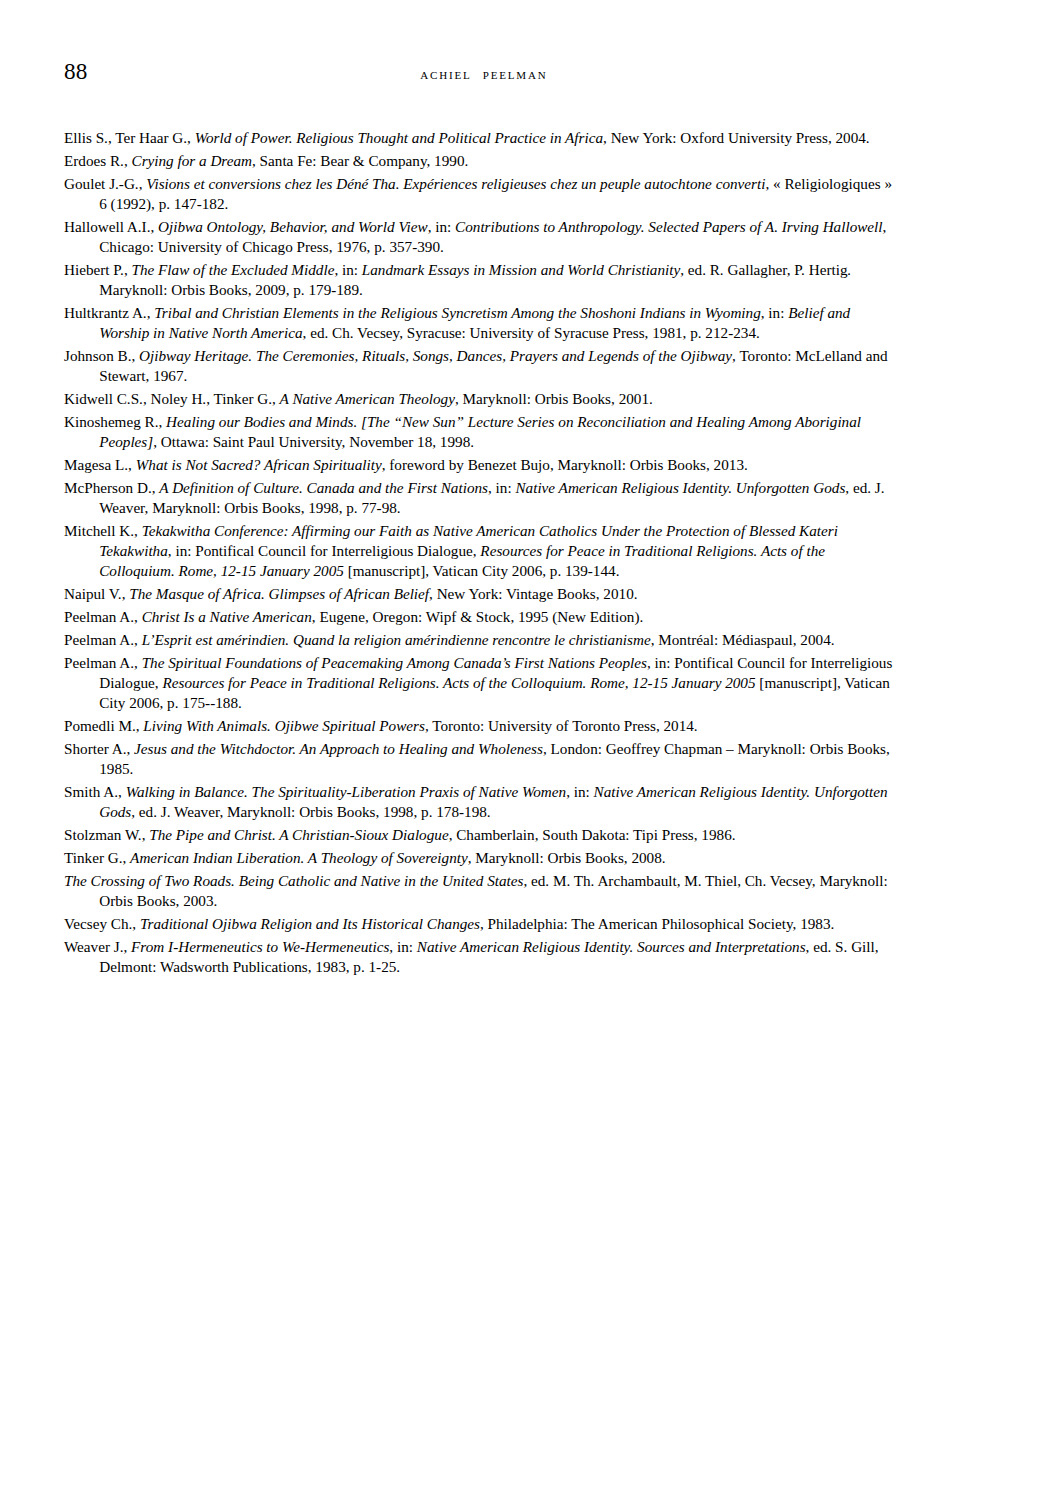88 Achiel Peelman
Ellis S., Ter Haar G., World of Power. Religious Thought and Political Practice in Africa, New York: Oxford University Press, 2004.
Erdoes R., Crying for a Dream, Santa Fe: Bear & Company, 1990.
Goulet J.-G., Visions et conversions chez les Déné Tha. Expériences religieuses chez un peuple autochtone converti, « Religiologiques » 6 (1992), p. 147-182.
Hallowell A.I., Ojibwa Ontology, Behavior, and World View, in: Contributions to Anthropology. Selected Papers of A. Irving Hallowell, Chicago: University of Chicago Press, 1976, p. 357-390.
Hiebert P., The Flaw of the Excluded Middle, in: Landmark Essays in Mission and World Christianity, ed. R. Gallagher, P. Hertig. Maryknoll: Orbis Books, 2009, p. 179-189.
Hultkrantz A., Tribal and Christian Elements in the Religious Syncretism Among the Shoshoni Indians in Wyoming, in: Belief and Worship in Native North America, ed. Ch. Vecsey, Syracuse: University of Syracuse Press, 1981, p. 212-234.
Johnson B., Ojibway Heritage. The Ceremonies, Rituals, Songs, Dances, Prayers and Legends of the Ojibway, Toronto: McLelland and Stewart, 1967.
Kidwell C.S., Noley H., Tinker G., A Native American Theology, Maryknoll: Orbis Books, 2001.
Kinoshemeg R., Healing our Bodies and Minds. [The “New Sun” Lecture Series on Reconciliation and Healing Among Aboriginal Peoples], Ottawa: Saint Paul University, November 18, 1998.
Magesa L., What is Not Sacred? African Spirituality, foreword by Benezet Bujo, Maryknoll: Orbis Books, 2013.
McPherson D., A Definition of Culture. Canada and the First Nations, in: Native American Religious Identity. Unforgotten Gods, ed. J. Weaver, Maryknoll: Orbis Books, 1998, p. 77-98.
Mitchell K., Tekakwitha Conference: Affirming our Faith as Native American Catholics Under the Protection of Blessed Kateri Tekakwitha, in: Pontifical Council for Interreligious Dialogue, Resources for Peace in Traditional Religions. Acts of the Colloquium. Rome, 12-15 January 2005 [manuscript], Vatican City 2006, p. 139-144.
Naipul V., The Masque of Africa. Glimpses of African Belief, New York: Vintage Books, 2010.
Peelman A., Christ Is a Native American, Eugene, Oregon: Wipf & Stock, 1995 (New Edition).
Peelman A., L’Esprit est amérindien. Quand la religion amérindienne rencontre le christianisme, Montréal: Médiaspaul, 2004.
Peelman A., The Spiritual Foundations of Peacemaking Among Canada’s First Nations Peoples, in: Pontifical Council for Interreligious Dialogue, Resources for Peace in Traditional Religions. Acts of the Colloquium. Rome, 12-15 January 2005 [manuscript], Vatican City 2006, p. 175--188.
Pomedli M., Living With Animals. Ojibwe Spiritual Powers, Toronto: University of Toronto Press, 2014.
Shorter A., Jesus and the Witchdoctor. An Approach to Healing and Wholeness, London: Geoffrey Chapman – Maryknoll: Orbis Books, 1985.
Smith A., Walking in Balance. The Spirituality-Liberation Praxis of Native Women, in: Native American Religious Identity. Unforgotten Gods, ed. J. Weaver, Maryknoll: Orbis Books, 1998, p. 178-198.
Stolzman W., The Pipe and Christ. A Christian-Sioux Dialogue, Chamberlain, South Dakota: Tipi Press, 1986.
Tinker G., American Indian Liberation. A Theology of Sovereignty, Maryknoll: Orbis Books, 2008.
The Crossing of Two Roads. Being Catholic and Native in the United States, ed. M. Th. Archambault, M. Thiel, Ch. Vecsey, Maryknoll: Orbis Books, 2003.
Vecsey Ch., Traditional Ojibwa Religion and Its Historical Changes, Philadelphia: The American Philosophical Society, 1983.
Weaver J., From I-Hermeneutics to We-Hermeneutics, in: Native American Religious Identity. Sources and Interpretations, ed. S. Gill, Delmont: Wadsworth Publications, 1983, p. 1-25.